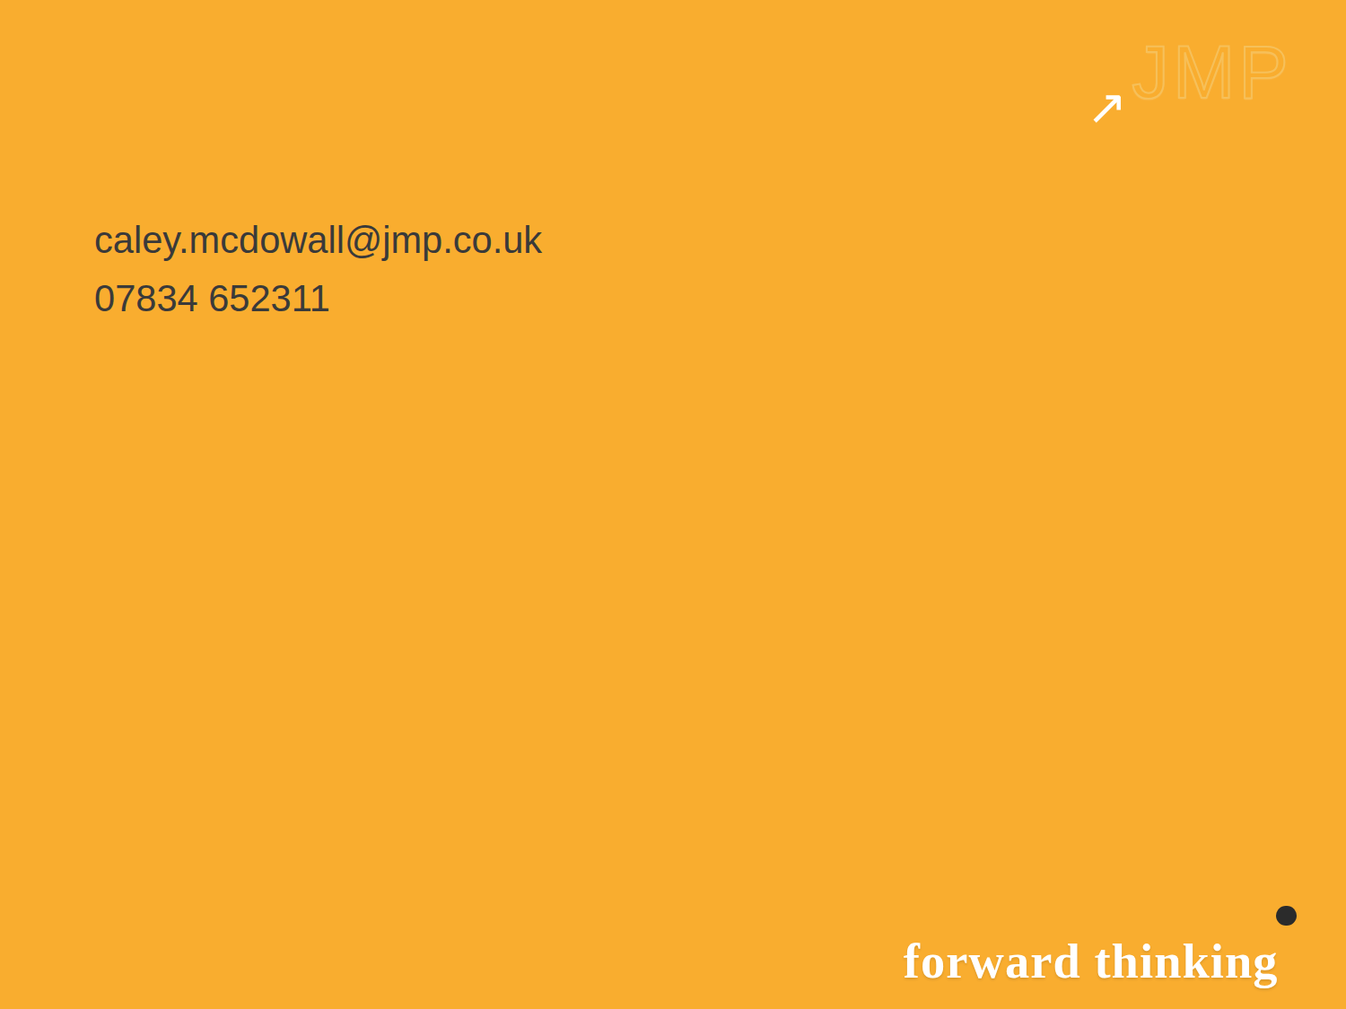JMP
↗
caley.mcdowall@jmp.co.uk
07834 652311
forward thinking